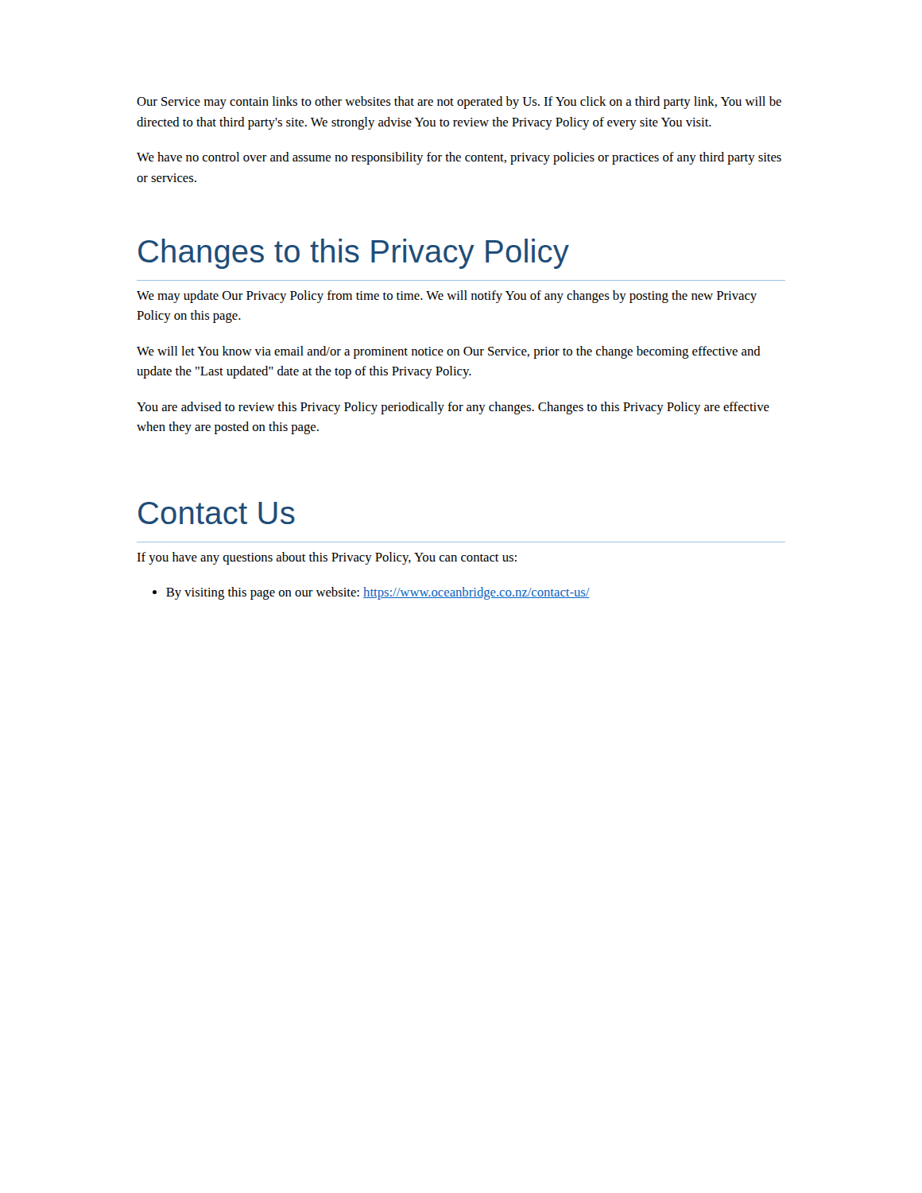Our Service may contain links to other websites that are not operated by Us. If You click on a third party link, You will be directed to that third party's site. We strongly advise You to review the Privacy Policy of every site You visit.
We have no control over and assume no responsibility for the content, privacy policies or practices of any third party sites or services.
Changes to this Privacy Policy
We may update Our Privacy Policy from time to time. We will notify You of any changes by posting the new Privacy Policy on this page.
We will let You know via email and/or a prominent notice on Our Service, prior to the change becoming effective and update the "Last updated" date at the top of this Privacy Policy.
You are advised to review this Privacy Policy periodically for any changes. Changes to this Privacy Policy are effective when they are posted on this page.
Contact Us
If you have any questions about this Privacy Policy, You can contact us:
By visiting this page on our website: https://www.oceanbridge.co.nz/contact-us/